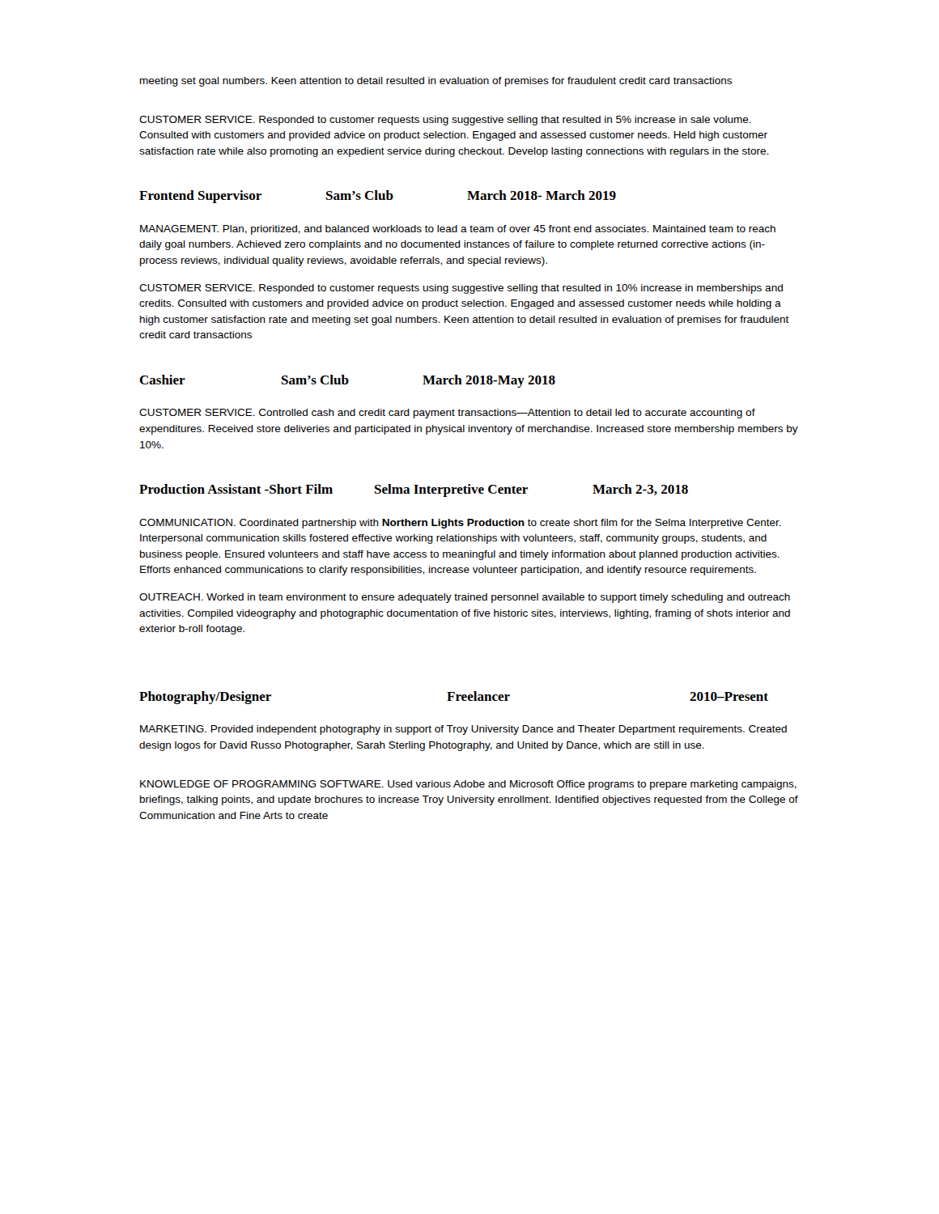meeting set goal numbers. Keen attention to detail resulted in evaluation of premises for fraudulent credit card transactions
CUSTOMER SERVICE. Responded to customer requests using suggestive selling that resulted in 5% increase in sale volume. Consulted with customers and provided advice on product selection. Engaged and assessed customer needs. Held high customer satisfaction rate while also promoting an expedient service during checkout. Develop lasting connections with regulars in the store.
Frontend Supervisor Sam’s Club March 2018- March 2019
MANAGEMENT. Plan, prioritized, and balanced workloads to lead a team of over 45 front end associates. Maintained team to reach daily goal numbers. Achieved zero complaints and no documented instances of failure to complete returned corrective actions (in-process reviews, individual quality reviews, avoidable referrals, and special reviews).
CUSTOMER SERVICE. Responded to customer requests using suggestive selling that resulted in 10% increase in memberships and credits. Consulted with customers and provided advice on product selection. Engaged and assessed customer needs while holding a high customer satisfaction rate and meeting set goal numbers. Keen attention to detail resulted in evaluation of premises for fraudulent credit card transactions
Cashier Sam’s Club March 2018-May 2018
CUSTOMER SERVICE. Controlled cash and credit card payment transactions—Attention to detail led to accurate accounting of expenditures. Received store deliveries and participated in physical inventory of merchandise. Increased store membership members by 10%.
Production Assistant -Short Film Selma Interpretive Center March 2-3, 2018
COMMUNICATION. Coordinated partnership with Northern Lights Production to create short film for the Selma Interpretive Center. Interpersonal communication skills fostered effective working relationships with volunteers, staff, community groups, students, and business people. Ensured volunteers and staff have access to meaningful and timely information about planned production activities. Efforts enhanced communications to clarify responsibilities, increase volunteer participation, and identify resource requirements.
OUTREACH. Worked in team environment to ensure adequately trained personnel available to support timely scheduling and outreach activities. Compiled videography and photographic documentation of five historic sites, interviews, lighting, framing of shots interior and exterior b-roll footage.
Photography/Designer Freelancer 2010–Present
MARKETING. Provided independent photography in support of Troy University Dance and Theater Department requirements. Created design logos for David Russo Photographer, Sarah Sterling Photography, and United by Dance, which are still in use.
KNOWLEDGE OF PROGRAMMING SOFTWARE. Used various Adobe and Microsoft Office programs to prepare marketing campaigns, briefings, talking points, and update brochures to increase Troy University enrollment. Identified objectives requested from the College of Communication and Fine Arts to create